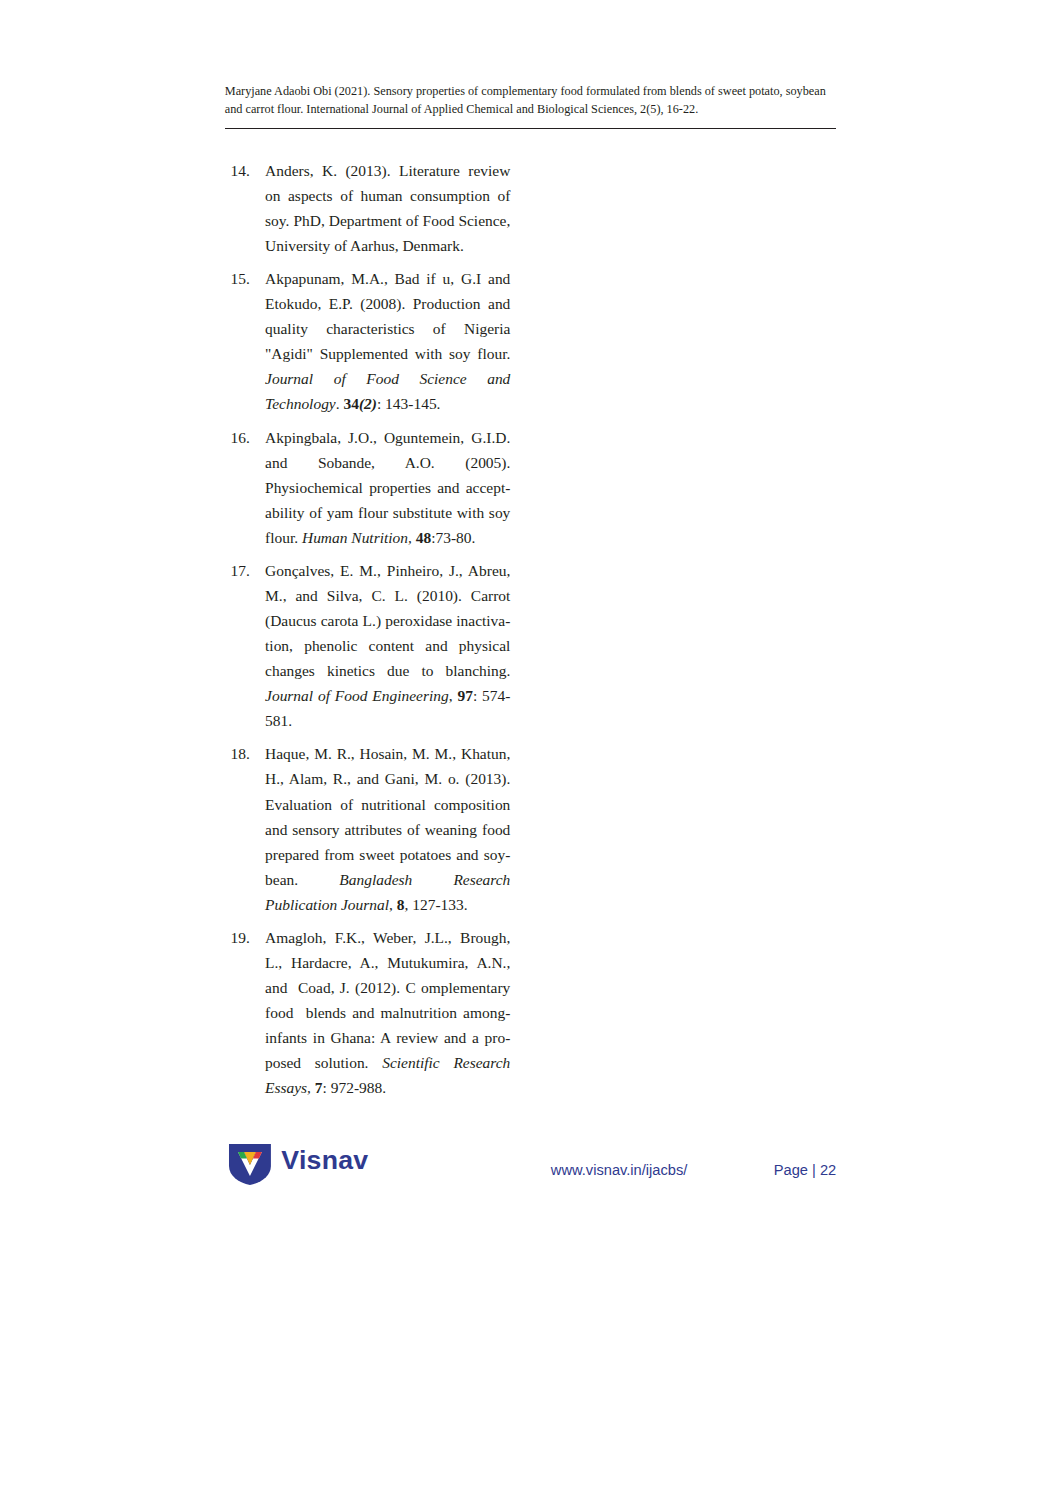Maryjane Adaobi Obi (2021). Sensory properties of complementary food formulated from blends of sweet potato, soybean and carrot flour. International Journal of Applied Chemical and Biological Sciences, 2(5), 16-22.
Anders, K. (2013). Literature review on aspects of human consumption of soy. PhD, Department of Food Science, University of Aarhus, Denmark.
Akpapunam, M.A., Bad if u, G.I and Etokudo, E.P. (2008). Production and quality characteristics of Nigeria "Agidi" Supplemented with soy flour. Journal of Food Science and Technology. 34(2): 143-145.
Akpingbala, J.O., Oguntemein, G.I.D. and Sobande, A.O. (2005). Physiochemical properties and acceptability of yam flour substitute with soy flour. Human Nutrition, 48:73-80.
Gonçalves, E. M., Pinheiro, J., Abreu, M., and Silva, C. L. (2010). Carrot (Daucus carota L.) peroxidase inactivation, phenolic content and physical changes kinetics due to blanching. Journal of Food Engineering, 97: 574-581.
Haque, M. R., Hosain, M. M., Khatun, H., Alam, R., and Gani, M. o. (2013). Evaluation of nutritional composition and sensory attributes of weaning food prepared from sweet potatoes and soybean. Bangladesh Research Publication Journal, 8, 127-133.
Amagloh, F.K., Weber, J.L., Brough, L., Hardacre, A., Mutukumira, A.N., and Coad, J. (2012). C omplementary food blends and malnutrition amonginfants in Ghana: A review and a proposed solution. Scientific Research Essays, 7: 972-988.
Visnav
www.visnav.in/ijacbs/ Page | 22